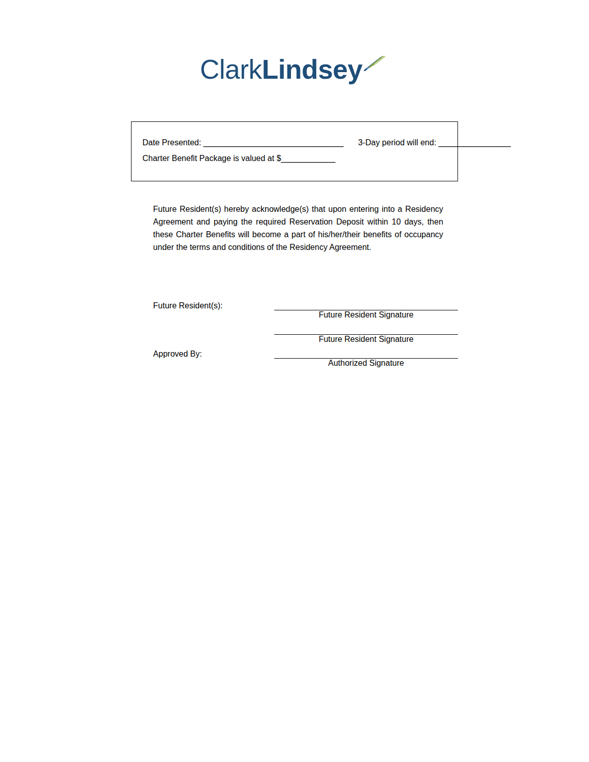Clark Lindsey
Date Presented: _______________________________ 3-Day period will end: ________________
Charter Benefit Package is valued at $____________
Future Resident(s) hereby acknowledge(s) that upon entering into a Residency Agreement and paying the required Reservation Deposit within 10 days, then these Charter Benefits will become a part of his/her/their benefits of occupancy under the terms and conditions of the Residency Agreement.
| Future Resident(s): | |
| | Future Resident Signature |
| | Future Resident Signature |
| Approved By: | |
| | Authorized Signature |